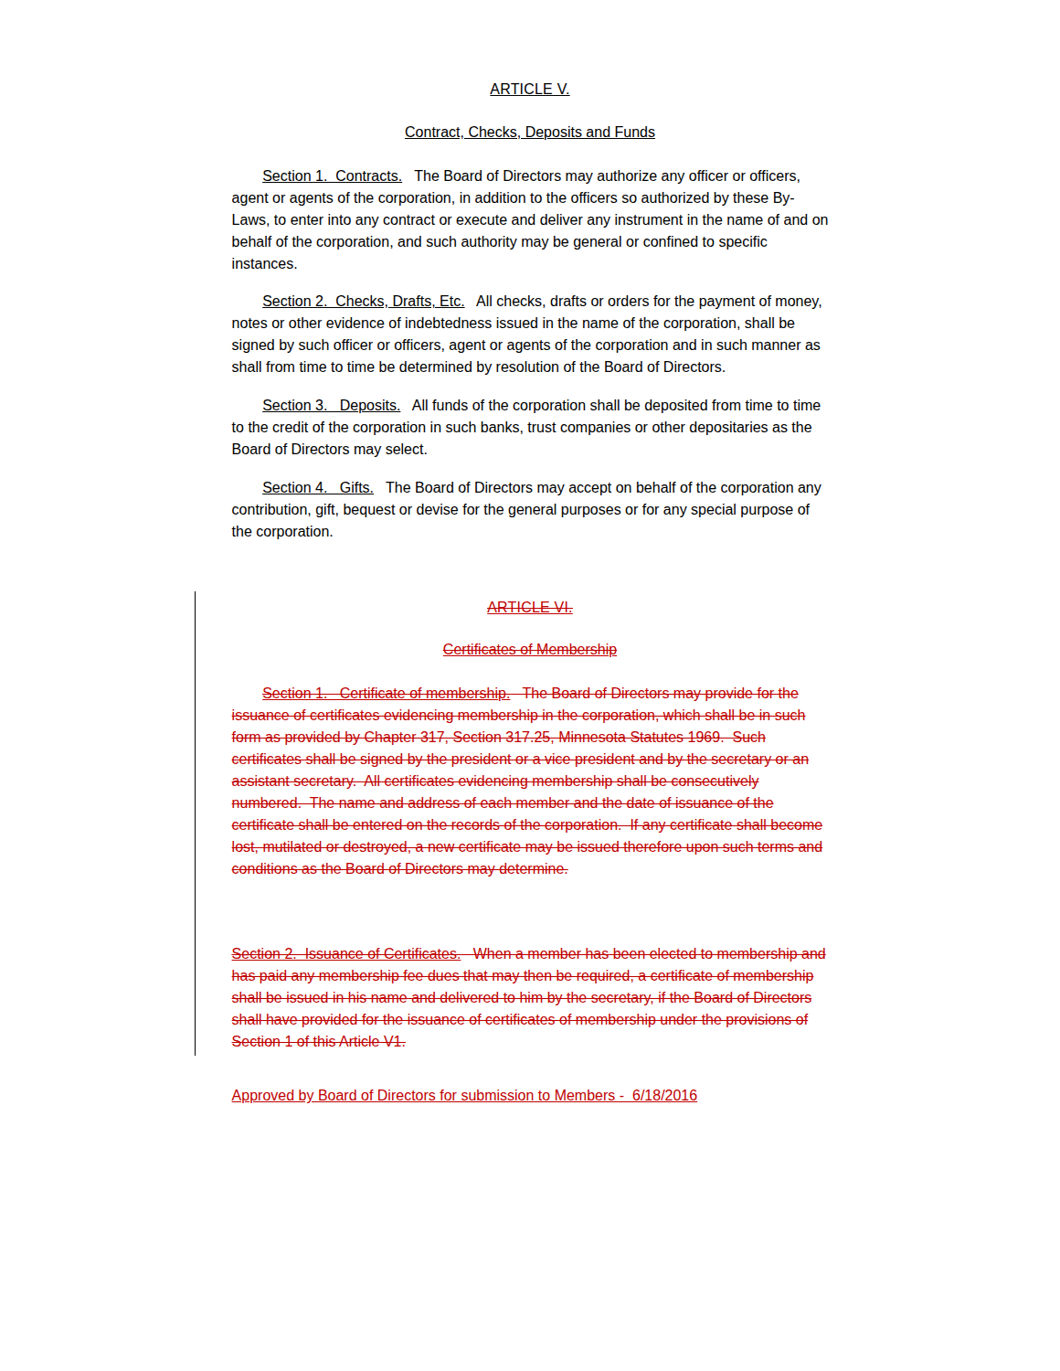ARTICLE V.
Contract, Checks, Deposits and Funds
Section 1. Contracts. The Board of Directors may authorize any officer or officers, agent or agents of the corporation, in addition to the officers so authorized by these By-Laws, to enter into any contract or execute and deliver any instrument in the name of and on behalf of the corporation, and such authority may be general or confined to specific instances.
Section 2. Checks, Drafts, Etc. All checks, drafts or orders for the payment of money, notes or other evidence of indebtedness issued in the name of the corporation, shall be signed by such officer or officers, agent or agents of the corporation and in such manner as shall from time to time be determined by resolution of the Board of Directors.
Section 3. Deposits. All funds of the corporation shall be deposited from time to time to the credit of the corporation in such banks, trust companies or other depositaries as the Board of Directors may select.
Section 4. Gifts. The Board of Directors may accept on behalf of the corporation any contribution, gift, bequest or devise for the general purposes or for any special purpose of the corporation.
ARTICLE VI.
Certificates of Membership
Section 1. Certificate of membership. The Board of Directors may provide for the issuance of certificates evidencing membership in the corporation, which shall be in such form as provided by Chapter 317, Section 317.25, Minnesota Statutes 1969. Such certificates shall be signed by the president or a vice president and by the secretary or an assistant secretary. All certificates evidencing membership shall be consecutively numbered. The name and address of each member and the date of issuance of the certificate shall be entered on the records of the corporation. If any certificate shall become lost, mutilated or destroyed, a new certificate may be issued therefore upon such terms and conditions as the Board of Directors may determine.
Section 2. Issuance of Certificates. When a member has been elected to membership and has paid any membership fee dues that may then be required, a certificate of membership shall be issued in his name and delivered to him by the secretary, if the Board of Directors shall have provided for the issuance of certificates of membership under the provisions of Section 1 of this Article V1.
Approved by Board of Directors for submission to Members - 6/18/2016